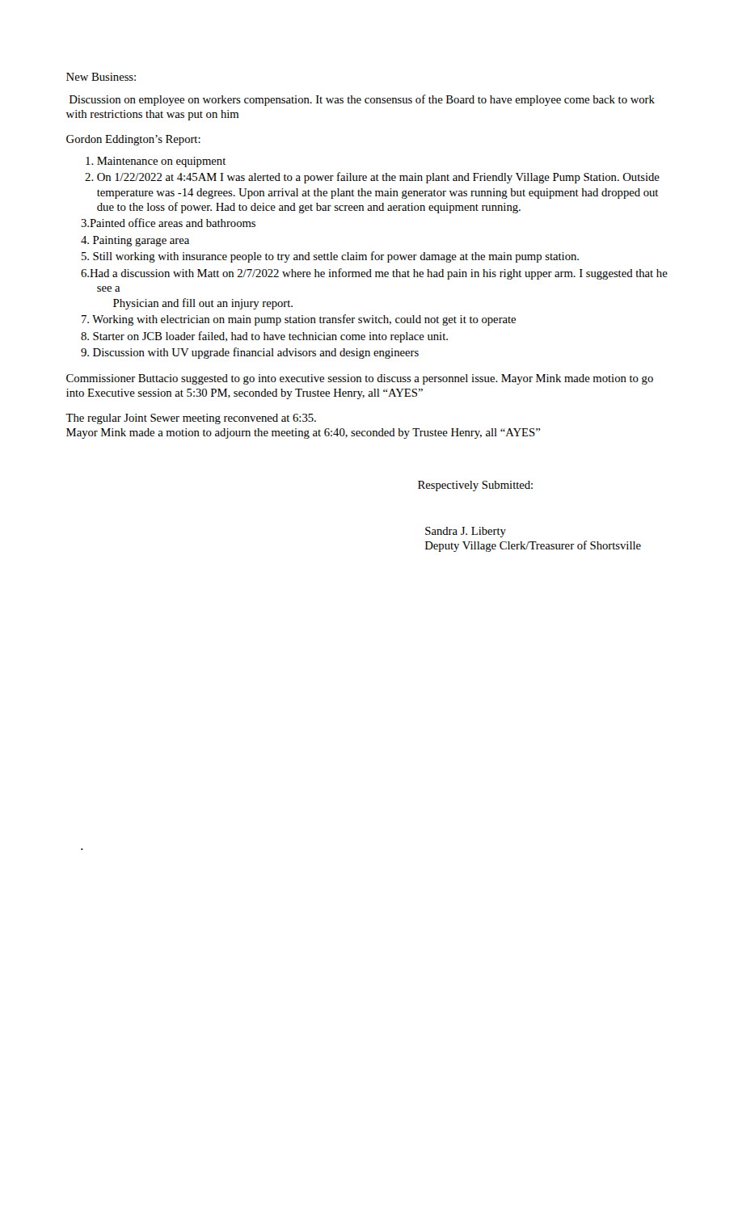New Business:
Discussion on employee on workers compensation. It was the consensus of the Board to have employee come back to work with restrictions that was put on him
Gordon Eddington’s Report:
Maintenance on equipment
On 1/22/2022 at 4:45AM I was alerted to a power failure at the main plant and Friendly Village Pump Station. Outside temperature was -14 degrees. Upon arrival at the plant the main generator was running but equipment had dropped out due to the loss of power. Had to deice and get bar screen and aeration equipment running.
3.Painted office areas and bathrooms
4. Painting garage area
5. Still working with insurance people to try and settle claim for power damage at the main pump station.
6.Had a discussion with Matt on 2/7/2022 where he informed me that he had pain in his right upper arm. I suggested that he see a Physician and fill out an injury report.
7. Working with electrician on main pump station transfer switch, could not get it to operate
8. Starter on JCB loader failed, had to have technician come into replace unit.
9. Discussion with UV upgrade financial advisors and design engineers
Commissioner Buttacio suggested to go into executive session to discuss a personnel issue. Mayor Mink made motion to go into Executive session at 5:30 PM, seconded by Trustee Henry, all “AYES”
The regular Joint Sewer meeting reconvened at 6:35.
Mayor Mink made a motion to adjourn the meeting at 6:40, seconded by Trustee Henry, all “AYES”
Respectively Submitted:
Sandra J. Liberty
Deputy Village Clerk/Treasurer of Shortsville
.